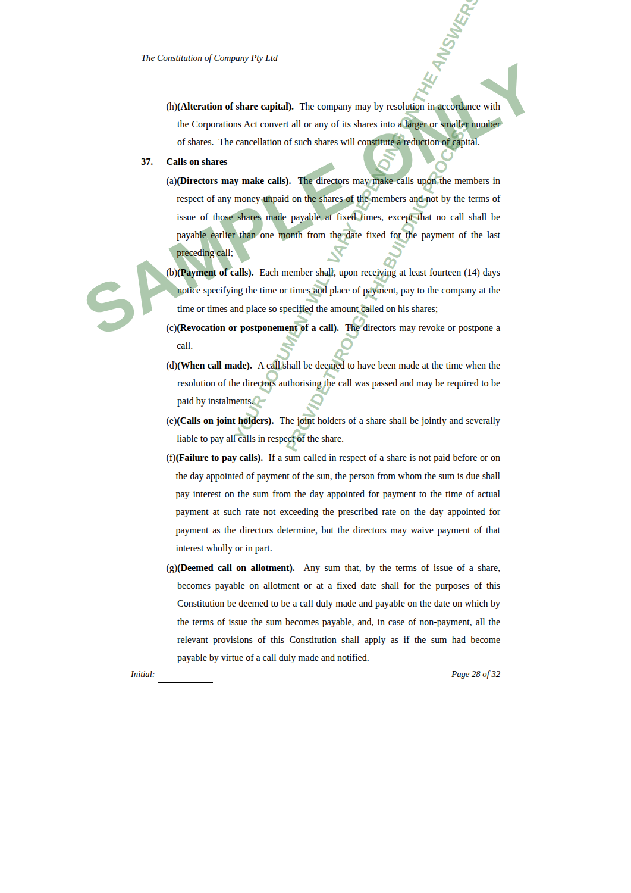SAMPLE ONLY
YOUR DOCUMENT WILL VARY DEPENDING ON THE ANSWERS YOU
PROVIDE THROUGH THE BUILDING PROCESS
The Constitution of Company Pty Ltd
(h)
(Alteration of share capital). The company may by resolution in accordance with the Corporations Act convert all or any of its shares into a larger or smaller number of shares. The cancellation of such shares will constitute a reduction of capital.
37.
Calls on shares
(a)
(Directors may make calls). The directors may make calls upon the members in respect of any money unpaid on the shares of the members and not by the terms of issue of those shares made payable at fixed times, except that no call shall be payable earlier than one month from the date fixed for the payment of the last preceding call;
(b)
(Payment of calls). Each member shall, upon receiving at least fourteen (14) days notice specifying the time or times and place of payment, pay to the company at the time or times and place so specified the amount called on his shares;
(c)
(Revocation or postponement of a call). The directors may revoke or postpone a call.
(d)
(When call made). A call shall be deemed to have been made at the time when the resolution of the directors authorising the call was passed and may be required to be paid by instalments.
(e)
(Calls on joint holders). The joint holders of a share shall be jointly and severally liable to pay all calls in respect of the share.
(f)
(Failure to pay calls). If a sum called in respect of a share is not paid before or on the day appointed of payment of the sun, the person from whom the sum is due shall pay interest on the sum from the day appointed for payment to the time of actual payment at such rate not exceeding the prescribed rate on the day appointed for payment as the directors determine, but the directors may waive payment of that interest wholly or in part.
(g)
(Deemed call on allotment). Any sum that, by the terms of issue of a share, becomes payable on allotment or at a fixed date shall for the purposes of this Constitution be deemed to be a call duly made and payable on the date on which by the terms of issue the sum becomes payable, and, in case of non-payment, all the relevant provisions of this Constitution shall apply as if the sum had become payable by virtue of a call duly made and notified.
Initial:
Page 28 of 32